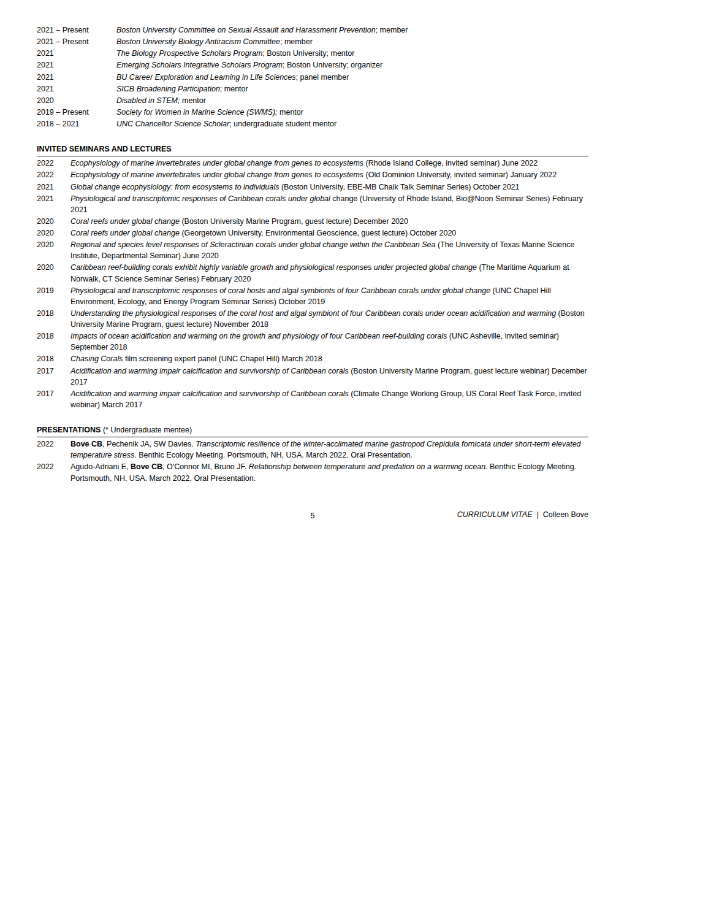| 2021 – Present | Boston University Committee on Sexual Assault and Harassment Prevention ; member |
| 2021 – Present | Boston University Biology Antiracism Committee ; member |
| 2021 | The Biology Prospective Scholars Program ; Boston University; mentor |
| 2021 | Emerging Scholars Integrative Scholars Program ; Boston University; organizer |
| 2021 | BU Career Exploration and Learning in Life Sciences ; panel member |
| 2021 | SICB Broadening Participation ; mentor |
| 2020 | Disabled in STEM; mentor |
| 2019 – Present | Society for Women in Marine Science (SWMS); mentor |
| 2018 – 2021 | UNC Chancellor Science Scholar ; undergraduate student mentor |
INVITED SEMINARS AND LECTURES
| 2022 | Ecophysiology of marine invertebrates under global change from genes to ecosystems (Rhode Island College, invited seminar) June 2022 |
| 2022 | Ecophysiology of marine invertebrates under global change from genes to ecosystems (Old Dominion University, invited seminar) January 2022 |
| 2021 | Global change ecophysiology: from ecosystems to individuals (Boston University, EBE-MB Chalk Talk Seminar Series) October 2021 |
| 2021 | Physiological and transcriptomic responses of Caribbean corals under global change (University of Rhode Island, Bio@Noon Seminar Series) February 2021 |
| 2020 | Coral reefs under global change (Boston University Marine Program, guest lecture) December 2020 |
| 2020 | Coral reefs under global change (Georgetown University, Environmental Geoscience, guest lecture) October 2020 |
| 2020 | Regional and species level responses of Scleractinian corals under global change within the Caribbean Sea (The University of Texas Marine Science Institute, Departmental Seminar) June 2020 |
| 2020 | Caribbean reef-building corals exhibit highly variable growth and physiological responses under projected global change (The Maritime Aquarium at Norwalk, CT Science Seminar Series) February 2020 |
| 2019 | Physiological and transcriptomic responses of coral hosts and algal symbionts of four Caribbean corals under global change (UNC Chapel Hill Environment, Ecology, and Energy Program Seminar Series) October 2019 |
| 2018 | Understanding the physiological responses of the coral host and algal symbiont of four Caribbean corals under ocean acidification and warming (Boston University Marine Program, guest lecture) November 2018 |
| 2018 | Impacts of ocean acidification and warming on the growth and physiology of four Caribbean reef-building corals (UNC Asheville, invited seminar) September 2018 |
| 2018 | Chasing Corals film screening expert panel (UNC Chapel Hill) March 2018 |
| 2017 | Acidification and warming impair calcification and survivorship of Caribbean corals (Boston University Marine Program, guest lecture webinar) December 2017 |
| 2017 | Acidification and warming impair calcification and survivorship of Caribbean corals (Climate Change Working Group, US Coral Reef Task Force, invited webinar) March 2017 |
PRESENTATIONS (* Undergraduate mentee)
| 2022 | Bove CB , Pechenik JA, SW Davies. Transcriptomic resilience of the winter-acclimated marine gastropod Crepidula fornicata under short-term elevated temperature stress . Benthic Ecology Meeting. Portsmouth, NH, USA. March 2022. Oral Presentation. |
| 2022 | Agudo-Adriani E, Bove CB , O'Connor MI, Bruno JF. Relationship between temperature and predation on a warming ocean. Benthic Ecology Meeting. Portsmouth, NH, USA. March 2022. Oral Presentation. |
CURRICULUM VITAE | Colleen Bove
5